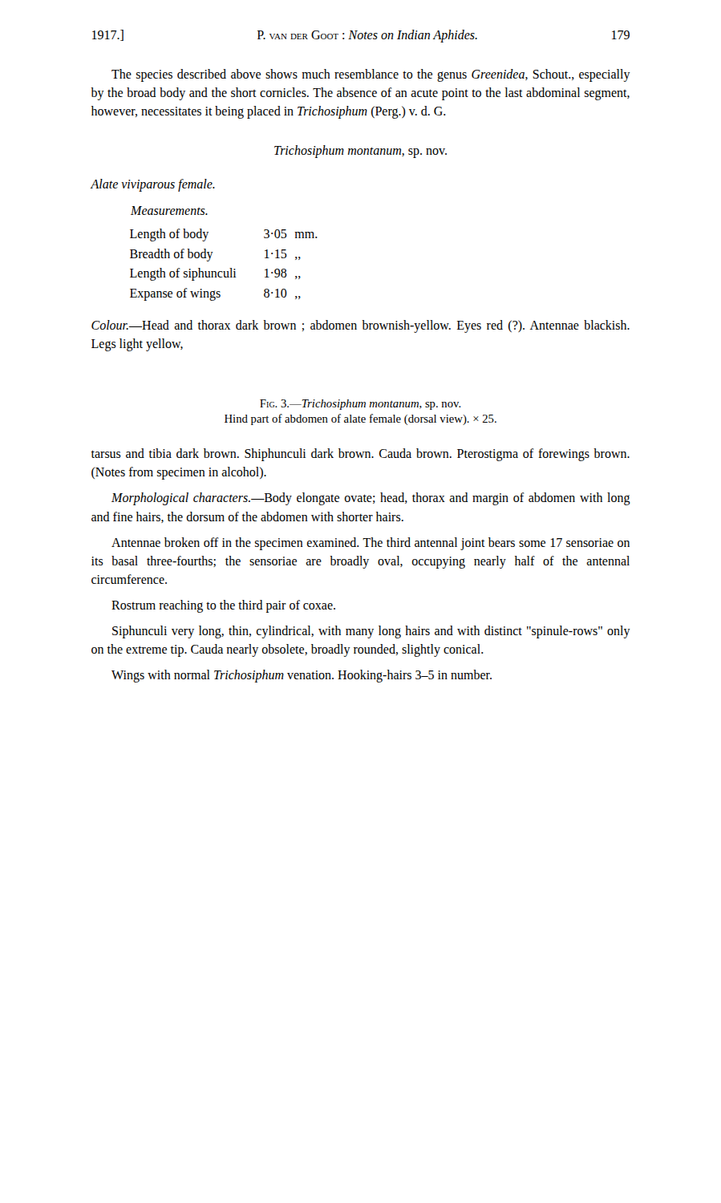1917.] P. van der Goot : Notes on Indian Aphides. 179
The species described above shows much resemblance to the genus Greenidea, Schout., especially by the broad body and the short cornicles. The absence of an acute point to the last abdominal segment, however, necessitates it being placed in Trichosiphum (Perg.) v. d. G.
Trichosiphum montanum, sp. nov.
Alate viviparous female.
Measurements.
| Length of body | 3·05 | mm. |
| Breadth of body | 1·15 | ,, |
| Length of siphunculi | 1·98 | ,, |
| Expanse of wings | 8·10 | ,, |
Colour.—Head and thorax dark brown ; abdomen brownish-yellow. Eyes red (?). Antennae blackish. Legs light yellow,
Fig. 3.—Trichosiphum montanum, sp. nov.
Hind part of abdomen of alate female (dorsal view). × 25.
tarsus and tibia dark brown. Shiphunculi dark brown. Cauda brown. Pterostigma of forewings brown. (Notes from specimen in alcohol).
Morphological characters.—Body elongate ovate; head, thorax and margin of abdomen with long and fine hairs, the dorsum of the abdomen with shorter hairs.
Antennae broken off in the specimen examined. The third antennal joint bears some 17 sensoriae on its basal three-fourths; the sensoriae are broadly oval, occupying nearly half of the antennal circumference.
Rostrum reaching to the third pair of coxae.
Siphunculi very long, thin, cylindrical, with many long hairs and with distinct "spinule-rows" only on the extreme tip. Cauda nearly obsolete, broadly rounded, slightly conical.
Wings with normal Trichosiphum venation. Hooking-hairs 3–5 in number.